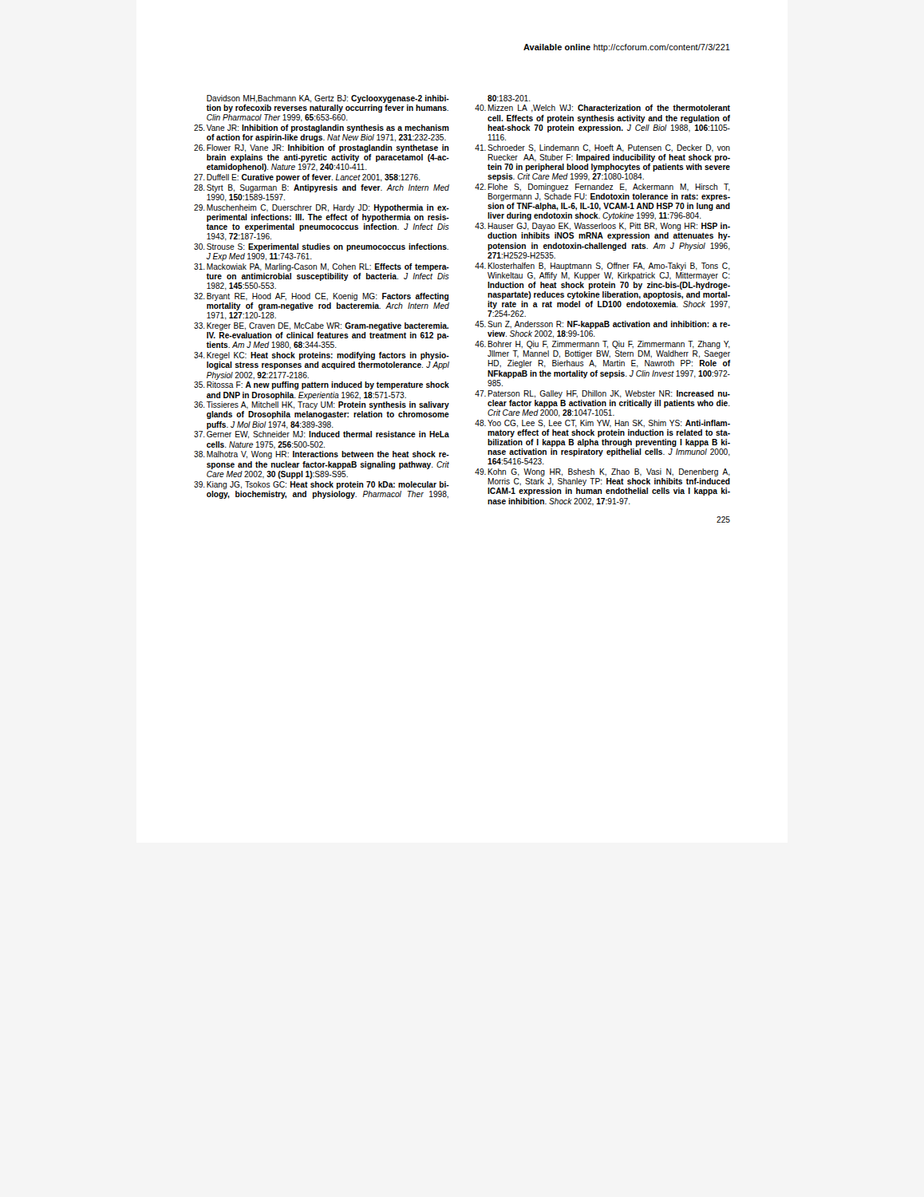Available online http://ccforum.com/content/7/3/221
Davidson MH,Bachmann KA, Gertz BJ: Cyclooxygenase-2 inhibition by rofecoxib reverses naturally occurring fever in humans. Clin Pharmacol Ther 1999, 65:653-660.
25. Vane JR: Inhibition of prostaglandin synthesis as a mechanism of action for aspirin-like drugs. Nat New Biol 1971, 231:232-235.
26. Flower RJ, Vane JR: Inhibition of prostaglandin synthetase in brain explains the anti-pyretic activity of paracetamol (4-acetamidophenol). Nature 1972, 240:410-411.
27. Duffell E: Curative power of fever. Lancet 2001, 358:1276.
28. Styrt B, Sugarman B: Antipyresis and fever. Arch Intern Med 1990, 150:1589-1597.
29. Muschenheim C, Duerschrer DR, Hardy JD: Hypothermia in experimental infections: III. The effect of hypothermia on resistance to experimental pneumococcus infection. J Infect Dis 1943, 72:187-196.
30. Strouse S: Experimental studies on pneumococcus infections. J Exp Med 1909, 11:743-761.
31. Mackowiak PA, Marling-Cason M, Cohen RL: Effects of temperature on antimicrobial susceptibility of bacteria. J Infect Dis 1982, 145:550-553.
32. Bryant RE, Hood AF, Hood CE, Koenig MG: Factors affecting mortality of gram-negative rod bacteremia. Arch Intern Med 1971, 127:120-128.
33. Kreger BE, Craven DE, McCabe WR: Gram-negative bacteremia. IV. Re-evaluation of clinical features and treatment in 612 patients. Am J Med 1980, 68:344-355.
34. Kregel KC: Heat shock proteins: modifying factors in physiological stress responses and acquired thermotolerance. J Appl Physiol 2002, 92:2177-2186.
35. Ritossa F: A new puffing pattern induced by temperature shock and DNP in Drosophila. Experientia 1962, 18:571-573.
36. Tissieres A, Mitchell HK, Tracy UM: Protein synthesis in salivary glands of Drosophila melanogaster: relation to chromosome puffs. J Mol Biol 1974, 84:389-398.
37. Gerner EW, Schneider MJ: Induced thermal resistance in HeLa cells. Nature 1975, 256:500-502.
38. Malhotra V, Wong HR: Interactions between the heat shock response and the nuclear factor-kappaB signaling pathway. Crit Care Med 2002, 30 (Suppl 1):S89-S95.
39. Kiang JG, Tsokos GC: Heat shock protein 70 kDa: molecular biology, biochemistry, and physiology. Pharmacol Ther 1998, 80:183-201.
40. Mizzen LA ,Welch WJ: Characterization of the thermotolerant cell. Effects of protein synthesis activity and the regulation of heat-shock 70 protein expression. J Cell Biol 1988, 106:1105-1116.
41. Schroeder S, Lindemann C, Hoeft A, Putensen C, Decker D, von Ruecker AA, Stuber F: Impaired inducibility of heat shock protein 70 in peripheral blood lymphocytes of patients with severe sepsis. Crit Care Med 1999, 27:1080-1084.
42. Flohe S, Dominguez Fernandez E, Ackermann M, Hirsch T, Borgermann J, Schade FU: Endotoxin tolerance in rats: expression of TNF-alpha, IL-6, IL-10, VCAM-1 AND HSP 70 in lung and liver during endotoxin shock. Cytokine 1999, 11:796-804.
43. Hauser GJ, Dayao EK, Wasserloos K, Pitt BR, Wong HR: HSP induction inhibits iNOS mRNA expression and attenuates hypotension in endotoxin-challenged rats. Am J Physiol 1996, 271:H2529-H2535.
44. Klosterhalfen B, Hauptmann S, Offner FA, Amo-Takyi B, Tons C, Winkeltau G, Affify M, Kupper W, Kirkpatrick CJ, Mittermayer C: Induction of heat shock protein 70 by zinc-bis-(DL-hydrogenaspartate) reduces cytokine liberation, apoptosis, and mortality rate in a rat model of LD100 endotoxemia. Shock 1997, 7:254-262.
45. Sun Z, Andersson R: NF-kappaB activation and inhibition: a review. Shock 2002, 18:99-106.
46. Bohrer H, Qiu F, Zimmermann T, Qiu F, Zimmermann T, Zhang Y, Jllmer T, Mannel D, Bottiger BW, Stern DM, Waldherr R, Saeger HD, Ziegler R, Bierhaus A, Martin E, Nawroth PP: Role of NFkappaB in the mortality of sepsis. J Clin Invest 1997, 100:972-985.
47. Paterson RL, Galley HF, Dhillon JK, Webster NR: Increased nuclear factor kappa B activation in critically ill patients who die. Crit Care Med 2000, 28:1047-1051.
48. Yoo CG, Lee S, Lee CT, Kim YW, Han SK, Shim YS: Anti-inflammatory effect of heat shock protein induction is related to stabilization of I kappa B alpha through preventing I kappa B kinase activation in respiratory epithelial cells. J Immunol 2000, 164:5416-5423.
49. Kohn G, Wong HR, Bshesh K, Zhao B, Vasi N, Denenberg A, Morris C, Stark J, Shanley TP: Heat shock inhibits tnf-induced ICAM-1 expression in human endothelial cells via I kappa kinase inhibition. Shock 2002, 17:91-97.
225